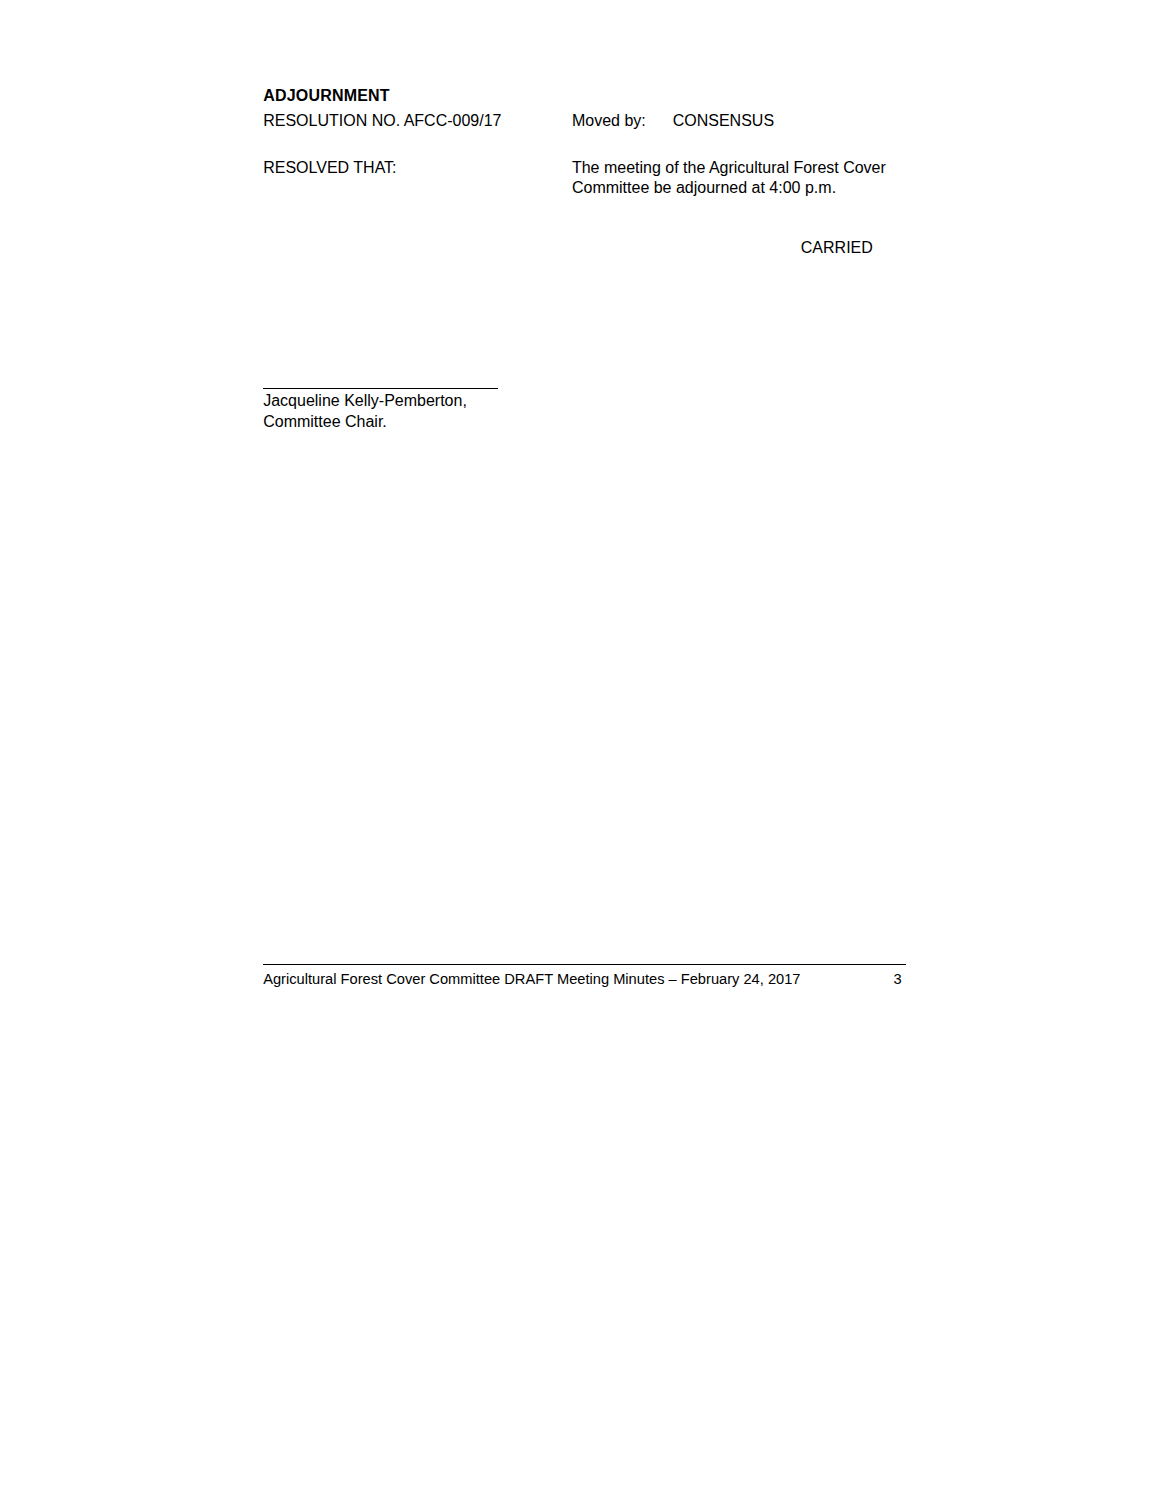ADJOURNMENT
| RESOLUTION NO. AFCC-009/17 | Moved by: CONSENSUS |
| RESOLVED THAT: | The meeting of the Agricultural Forest Cover Committee be adjourned at 4:00 p.m. |
CARRIED
Jacqueline Kelly-Pemberton,
Committee Chair.
Agricultural Forest Cover Committee DRAFT Meeting Minutes – February 24, 2017 3